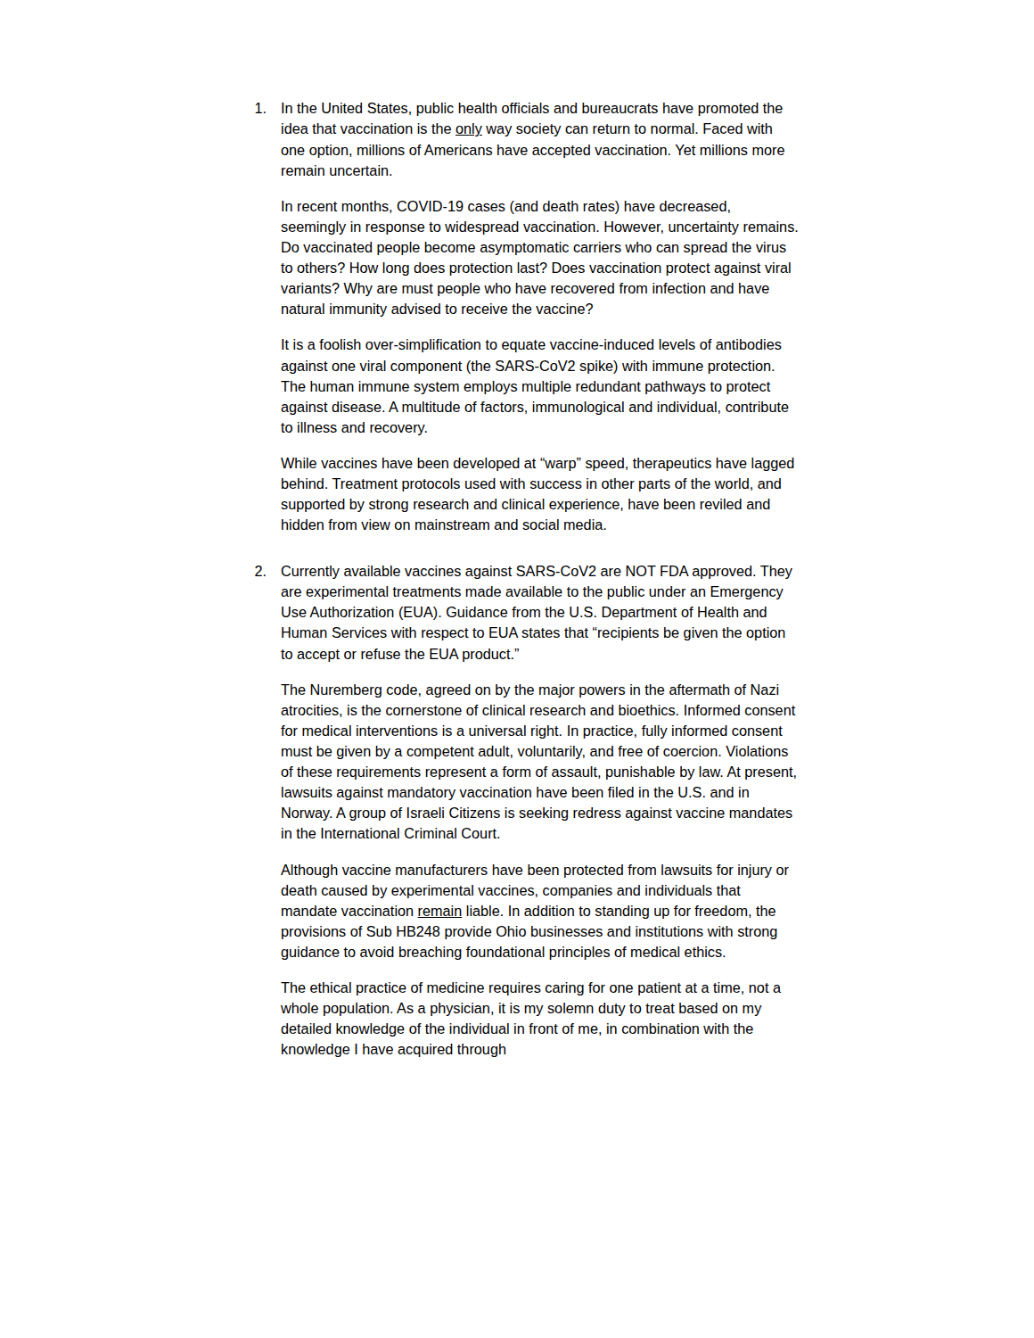In the United States, public health officials and bureaucrats have promoted the idea that vaccination is the only way society can return to normal. Faced with one option, millions of Americans have accepted vaccination. Yet millions more remain uncertain.
In recent months, COVID-19 cases (and death rates) have decreased, seemingly in response to widespread vaccination. However, uncertainty remains. Do vaccinated people become asymptomatic carriers who can spread the virus to others? How long does protection last? Does vaccination protect against viral variants? Why are must people who have recovered from infection and have natural immunity advised to receive the vaccine?
It is a foolish over-simplification to equate vaccine-induced levels of antibodies against one viral component (the SARS-CoV2 spike) with immune protection. The human immune system employs multiple redundant pathways to protect against disease. A multitude of factors, immunological and individual, contribute to illness and recovery.
While vaccines have been developed at “warp” speed, therapeutics have lagged behind. Treatment protocols used with success in other parts of the world, and supported by strong research and clinical experience, have been reviled and hidden from view on mainstream and social media.
Currently available vaccines against SARS-CoV2 are NOT FDA approved. They are experimental treatments made available to the public under an Emergency Use Authorization (EUA). Guidance from the U.S. Department of Health and Human Services with respect to EUA states that “recipients be given the option to accept or refuse the EUA product.”
The Nuremberg code, agreed on by the major powers in the aftermath of Nazi atrocities, is the cornerstone of clinical research and bioethics. Informed consent for medical interventions is a universal right. In practice, fully informed consent must be given by a competent adult, voluntarily, and free of coercion. Violations of these requirements represent a form of assault, punishable by law. At present, lawsuits against mandatory vaccination have been filed in the U.S. and in Norway. A group of Israeli Citizens is seeking redress against vaccine mandates in the International Criminal Court.
Although vaccine manufacturers have been protected from lawsuits for injury or death caused by experimental vaccines, companies and individuals that mandate vaccination remain liable. In addition to standing up for freedom, the provisions of Sub HB248 provide Ohio businesses and institutions with strong guidance to avoid breaching foundational principles of medical ethics.
The ethical practice of medicine requires caring for one patient at a time, not a whole population. As a physician, it is my solemn duty to treat based on my detailed knowledge of the individual in front of me, in combination with the knowledge I have acquired through